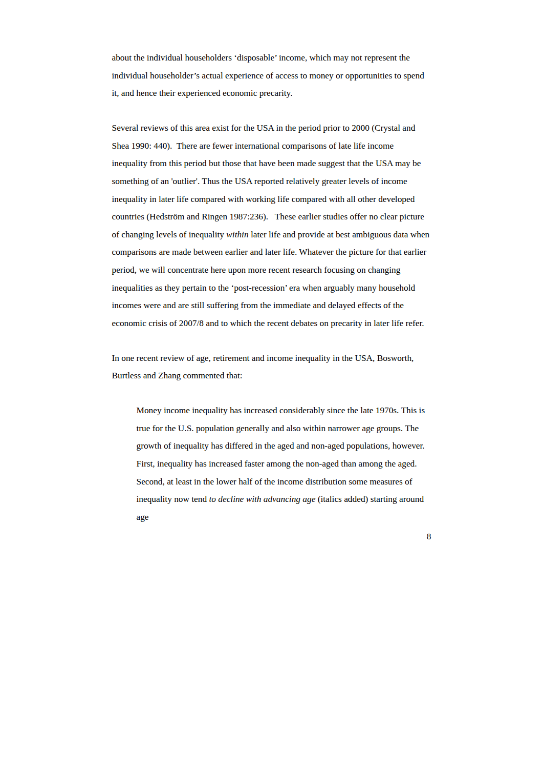about the individual householders ‘disposable’ income, which may not represent the individual householder’s actual experience of access to money or opportunities to spend it, and hence their experienced economic precarity.
Several reviews of this area exist for the USA in the period prior to 2000 (Crystal and Shea 1990: 440). There are fewer international comparisons of late life income inequality from this period but those that have been made suggest that the USA may be something of an 'outlier'. Thus the USA reported relatively greater levels of income inequality in later life compared with working life compared with all other developed countries (Hedström and Ringen 1987:236). These earlier studies offer no clear picture of changing levels of inequality within later life and provide at best ambiguous data when comparisons are made between earlier and later life. Whatever the picture for that earlier period, we will concentrate here upon more recent research focusing on changing inequalities as they pertain to the ‘post-recession’ era when arguably many household incomes were and are still suffering from the immediate and delayed effects of the economic crisis of 2007/8 and to which the recent debates on precarity in later life refer.
In one recent review of age, retirement and income inequality in the USA, Bosworth, Burtless and Zhang commented that:
Money income inequality has increased considerably since the late 1970s. This is true for the U.S. population generally and also within narrower age groups. The growth of inequality has differed in the aged and non-aged populations, however.
First, inequality has increased faster among the non-aged than among the aged. Second, at least in the lower half of the income distribution some measures of inequality now tend to decline with advancing age (italics added) starting around age
8